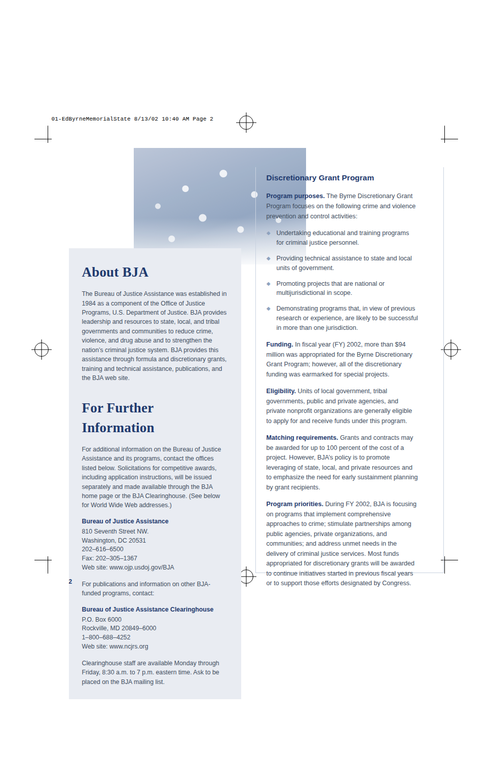01-EdByrneMemorialState 8/13/02 10:40 AM Page 2
About BJA
The Bureau of Justice Assistance was established in 1984 as a component of the Office of Justice Programs, U.S. Department of Justice. BJA provides leadership and resources to state, local, and tribal governments and communities to reduce crime, violence, and drug abuse and to strengthen the nation’s criminal justice system. BJA provides this assistance through formula and discretionary grants, training and technical assistance, publications, and the BJA web site.
For Further Information
For additional information on the Bureau of Justice Assistance and its programs, contact the offices listed below. Solicitations for competitive awards, including application instructions, will be issued separately and made available through the BJA home page or the BJA Clearinghouse. (See below for World Wide Web addresses.)
Bureau of Justice Assistance
810 Seventh Street NW.
Washington, DC 20531
202–616–6500
Fax: 202–305–1367
Web site: www.ojp.usdoj.gov/BJA
For publications and information on other BJA-funded programs, contact:
Bureau of Justice Assistance Clearinghouse
P.O. Box 6000
Rockville, MD 20849–6000
1–800–688–4252
Web site: www.ncjrs.org
Clearinghouse staff are available Monday through Friday, 8:30 a.m. to 7 p.m. eastern time. Ask to be placed on the BJA mailing list.
Discretionary Grant Program
Program purposes. The Byrne Discretionary Grant Program focuses on the following crime and violence prevention and control activities:
Undertaking educational and training programs for criminal justice personnel.
Providing technical assistance to state and local units of government.
Promoting projects that are national or multijurisdictional in scope.
Demonstrating programs that, in view of previous research or experience, are likely to be successful in more than one jurisdiction.
Funding. In fiscal year (FY) 2002, more than $94 million was appropriated for the Byrne Discretionary Grant Program; however, all of the discretionary funding was earmarked for special projects.
Eligibility. Units of local government, tribal governments, public and private agencies, and private nonprofit organizations are generally eligible to apply for and receive funds under this program.
Matching requirements. Grants and contracts may be awarded for up to 100 percent of the cost of a project. However, BJA’s policy is to promote leveraging of state, local, and private resources and to emphasize the need for early sustainment planning by grant recipients.
Program priorities. During FY 2002, BJA is focusing on programs that implement comprehensive approaches to crime; stimulate partnerships among public agencies, private organizations, and communities; and address unmet needs in the delivery of criminal justice services. Most funds appropriated for discretionary grants will be awarded to continue initiatives started in previous fiscal years or to support those efforts designated by Congress.
2